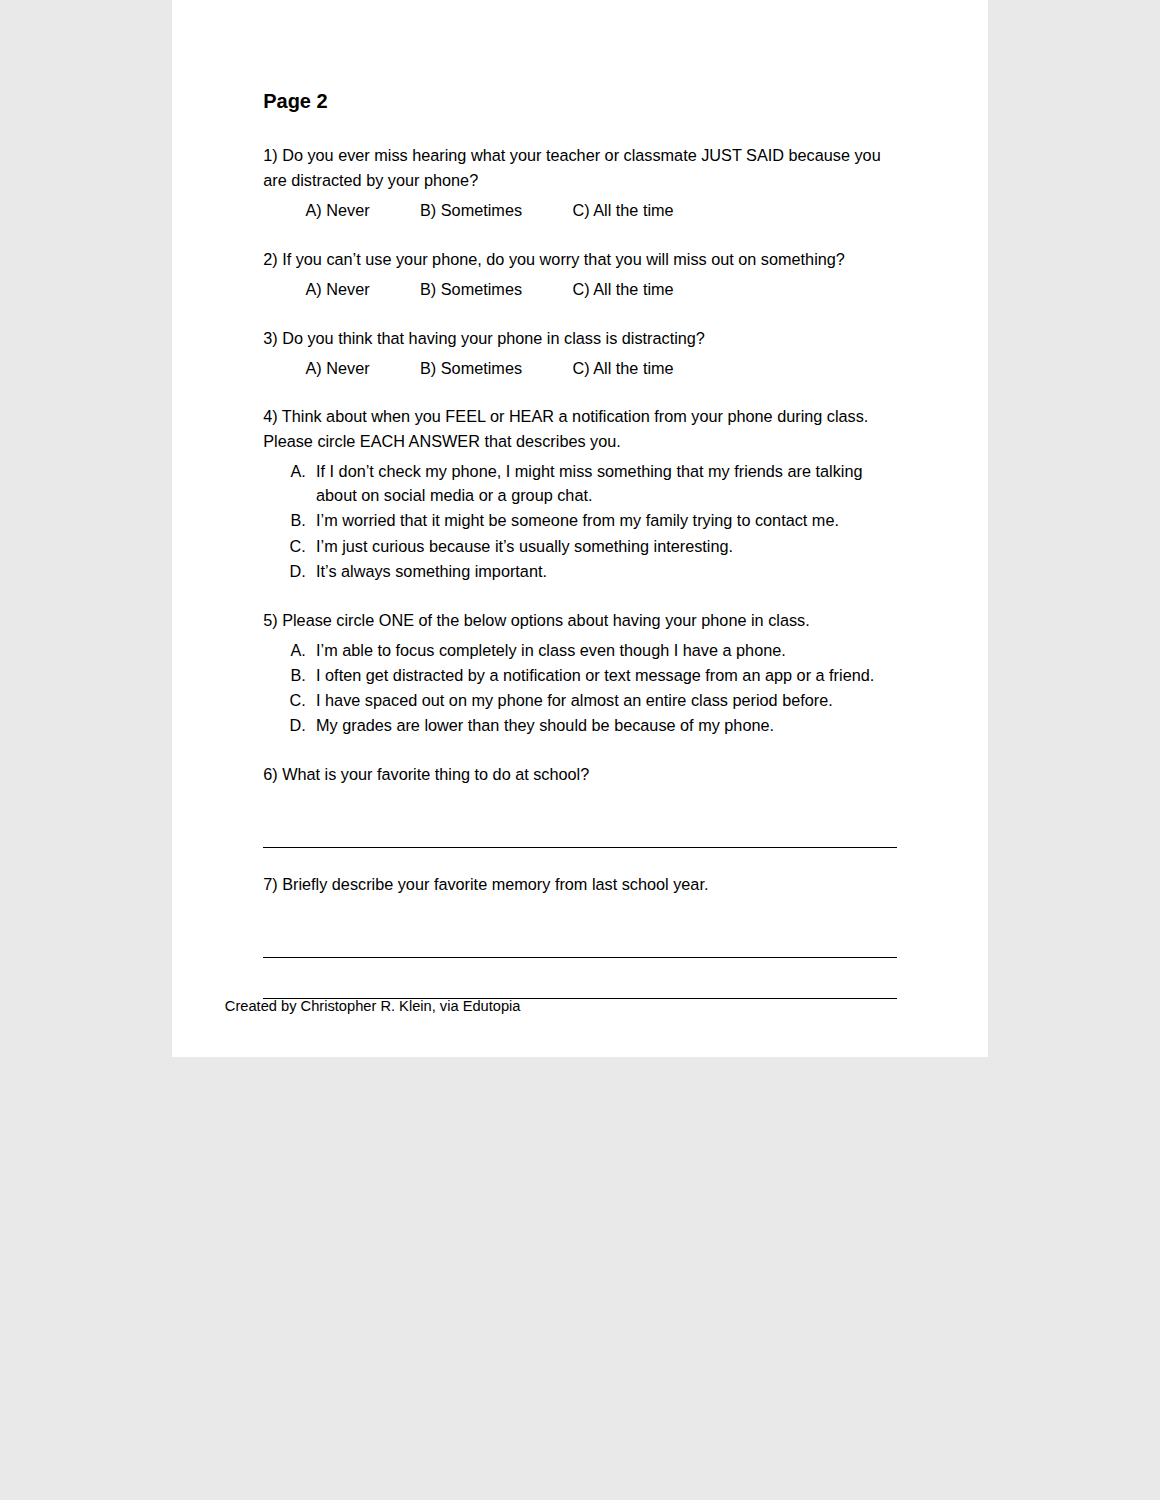Page 2
1) Do you ever miss hearing what your teacher or classmate JUST SAID because you are distracted by your phone?
A) Never B) Sometimes C) All the time
2) If you can’t use your phone, do you worry that you will miss out on something?
A) Never B) Sometimes C) All the time
3) Do you think that having your phone in class is distracting?
A) Never B) Sometimes C) All the time
4) Think about when you FEEL or HEAR a notification from your phone during class. Please circle EACH ANSWER that describes you.
If I don’t check my phone, I might miss something that my friends are talking about on social media or a group chat.
I’m worried that it might be someone from my family trying to contact me.
I’m just curious because it’s usually something interesting.
It’s always something important.
5) Please circle ONE of the below options about having your phone in class.
I’m able to focus completely in class even though I have a phone.
I often get distracted by a notification or text message from an app or a friend.
I have spaced out on my phone for almost an entire class period before.
My grades are lower than they should be because of my phone.
6) What is your favorite thing to do at school?
7) Briefly describe your favorite memory from last school year.
Created by Christopher R. Klein, via Edutopia